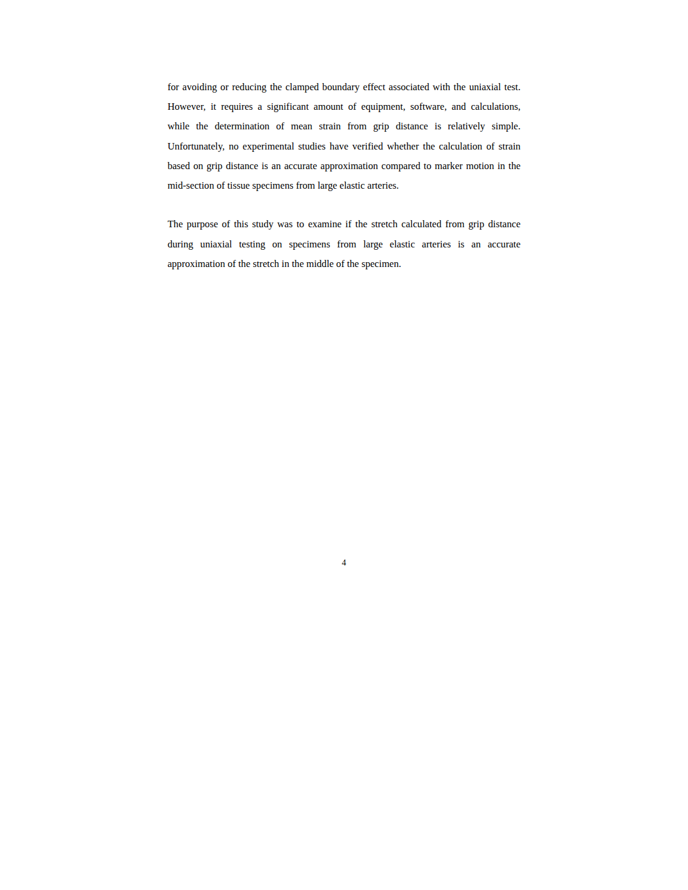for avoiding or reducing the clamped boundary effect associated with the uniaxial test. However, it requires a significant amount of equipment, software, and calculations, while the determination of mean strain from grip distance is relatively simple. Unfortunately, no experimental studies have verified whether the calculation of strain based on grip distance is an accurate approximation compared to marker motion in the mid-section of tissue specimens from large elastic arteries.
The purpose of this study was to examine if the stretch calculated from grip distance during uniaxial testing on specimens from large elastic arteries is an accurate approximation of the stretch in the middle of the specimen.
4